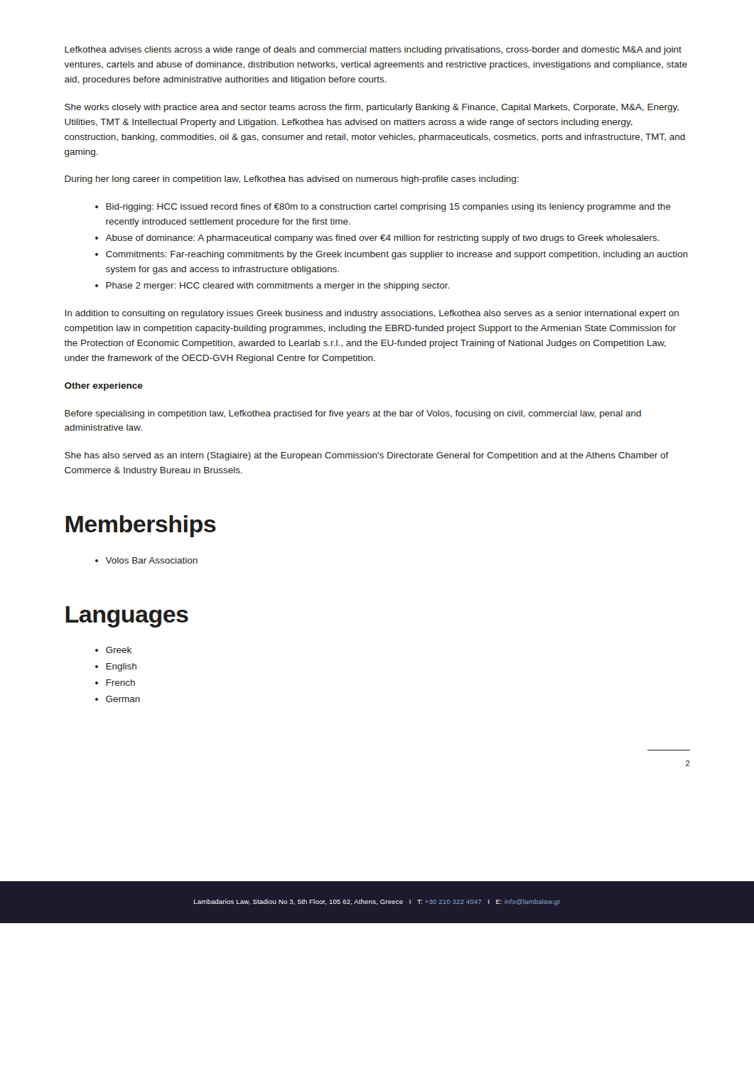Lefkothea advises clients across a wide range of deals and commercial matters including privatisations, cross-border and domestic M&A and joint ventures, cartels and abuse of dominance, distribution networks, vertical agreements and restrictive practices, investigations and compliance, state aid, procedures before administrative authorities and litigation before courts.
She works closely with practice area and sector teams across the firm, particularly Banking & Finance, Capital Markets, Corporate, M&A, Energy, Utilities, TMT & Intellectual Property and Litigation. Lefkothea has advised on matters across a wide range of sectors including energy, construction, banking, commodities, oil & gas, consumer and retail, motor vehicles, pharmaceuticals, cosmetics, ports and infrastructure, TMT, and gaming.
During her long career in competition law, Lefkothea has advised on numerous high-profile cases including:
Bid-rigging: HCC issued record fines of €80m to a construction cartel comprising 15 companies using its leniency programme and the recently introduced settlement procedure for the first time.
Abuse of dominance: A pharmaceutical company was fined over €4 million for restricting supply of two drugs to Greek wholesalers.
Commitments: Far-reaching commitments by the Greek incumbent gas supplier to increase and support competition, including an auction system for gas and access to infrastructure obligations.
Phase 2 merger: HCC cleared with commitments a merger in the shipping sector.
In addition to consulting on regulatory issues Greek business and industry associations, Lefkothea also serves as a senior international expert on competition law in competition capacity-building programmes, including the EBRD-funded project Support to the Armenian State Commission for the Protection of Economic Competition, awarded to Learlab s.r.l., and the EU-funded project Training of National Judges on Competition Law, under the framework of the OECD-GVH Regional Centre for Competition.
Other experience
Before specialising in competition law, Lefkothea practised for five years at the bar of Volos, focusing on civil, commercial law, penal and administrative law.
She has also served as an intern (Stagiaire) at the European Commission's Directorate General for Competition and at the Athens Chamber of Commerce & Industry Bureau in Brussels.
Memberships
Volos Bar Association
Languages
Greek
English
French
German
2
Lambadarios Law, Stadiou No 3, 5th Floor, 105 62, Athens, Greece I T: +30 210 322 4047 I E: info@lambalaw.gr